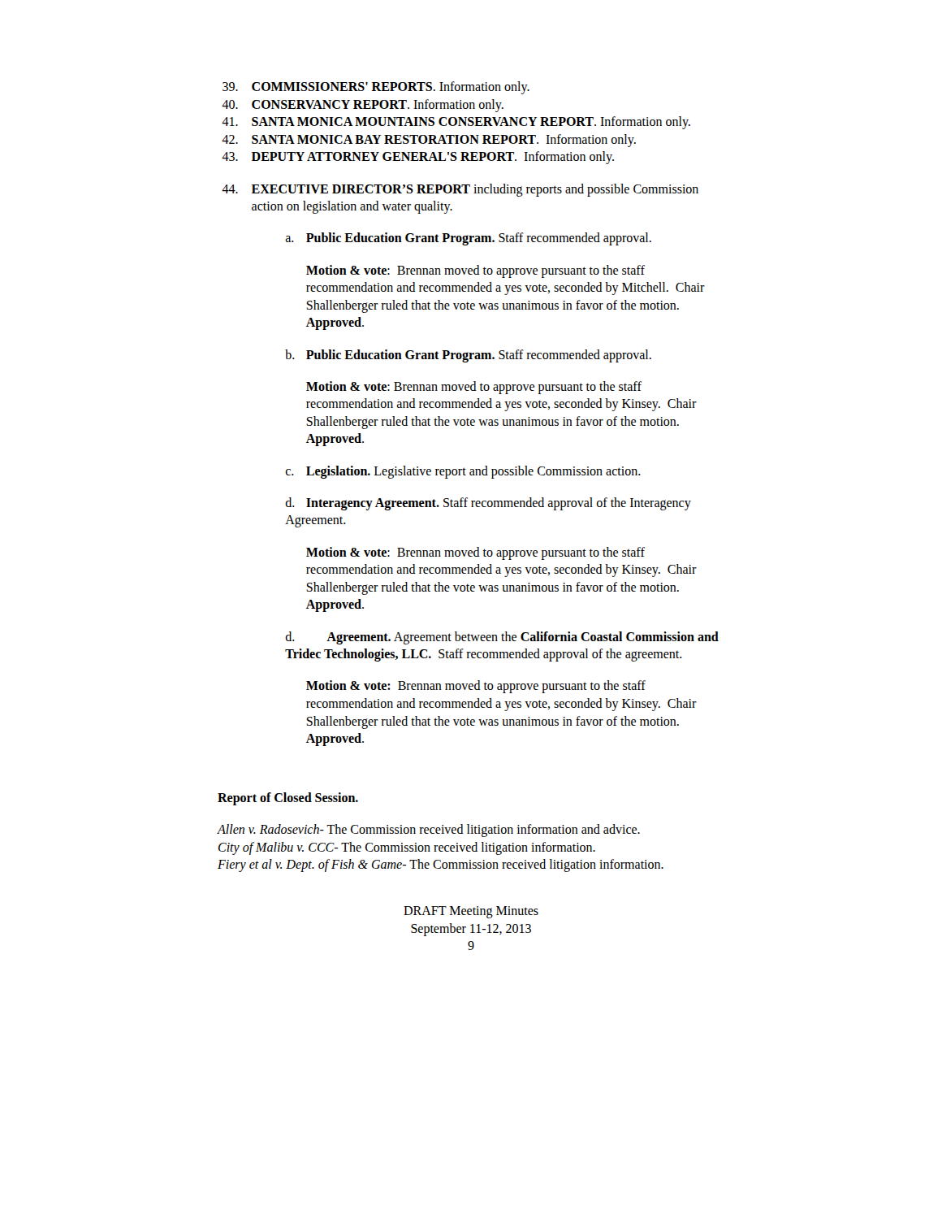39. COMMISSIONERS' REPORTS. Information only.
40. CONSERVANCY REPORT. Information only.
41. SANTA MONICA MOUNTAINS CONSERVANCY REPORT. Information only.
42. SANTA MONICA BAY RESTORATION REPORT. Information only.
43. DEPUTY ATTORNEY GENERAL'S REPORT. Information only.
44. EXECUTIVE DIRECTOR’S REPORT including reports and possible Commission action on legislation and water quality.
a. Public Education Grant Program. Staff recommended approval.
Motion & vote: Brennan moved to approve pursuant to the staff recommendation and recommended a yes vote, seconded by Mitchell. Chair Shallenberger ruled that the vote was unanimous in favor of the motion. Approved.
b. Public Education Grant Program. Staff recommended approval.
Motion & vote: Brennan moved to approve pursuant to the staff recommendation and recommended a yes vote, seconded by Kinsey. Chair Shallenberger ruled that the vote was unanimous in favor of the motion. Approved.
c. Legislation. Legislative report and possible Commission action.
d. Interagency Agreement. Staff recommended approval of the Interagency Agreement.
Motion & vote: Brennan moved to approve pursuant to the staff recommendation and recommended a yes vote, seconded by Kinsey. Chair Shallenberger ruled that the vote was unanimous in favor of the motion. Approved.
d. Agreement. Agreement between the California Coastal Commission and Tridec Technologies, LLC. Staff recommended approval of the agreement.
Motion & vote: Brennan moved to approve pursuant to the staff recommendation and recommended a yes vote, seconded by Kinsey. Chair Shallenberger ruled that the vote was unanimous in favor of the motion. Approved.
Report of Closed Session.
Allen v. Radosevich- The Commission received litigation information and advice.
City of Malibu v. CCC- The Commission received litigation information.
Fiery et al v. Dept. of Fish & Game- The Commission received litigation information.
DRAFT Meeting Minutes
September 11-12, 2013
9